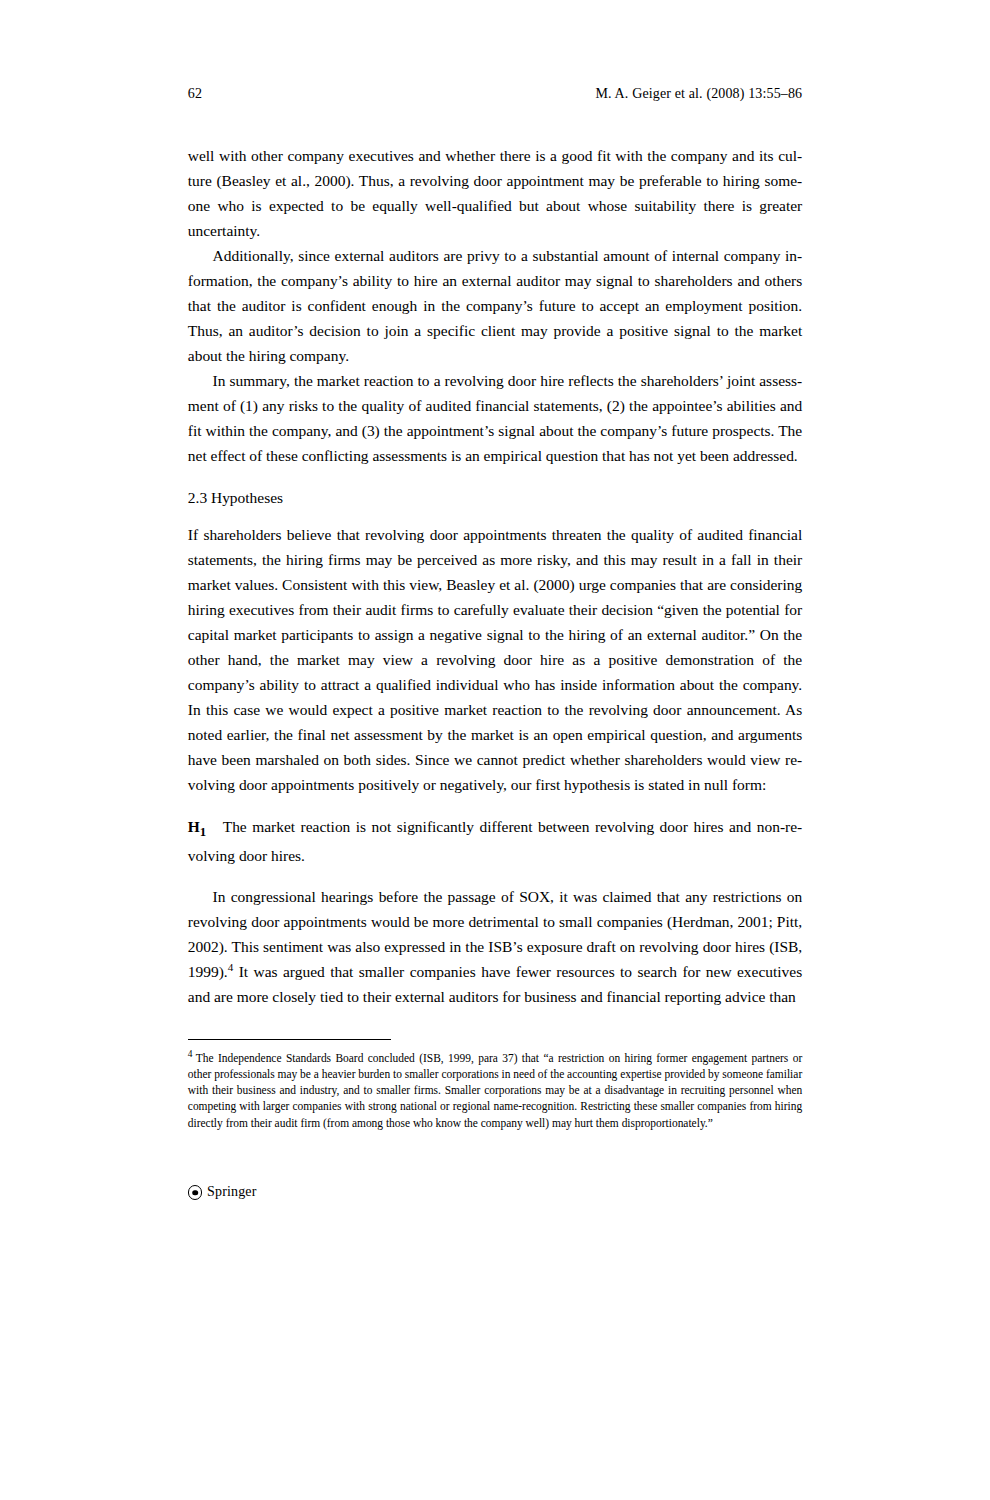62 M. A. Geiger et al. (2008) 13:55–86
well with other company executives and whether there is a good fit with the company and its culture (Beasley et al., 2000). Thus, a revolving door appointment may be preferable to hiring someone who is expected to be equally well-qualified but about whose suitability there is greater uncertainty.
Additionally, since external auditors are privy to a substantial amount of internal company information, the company’s ability to hire an external auditor may signal to shareholders and others that the auditor is confident enough in the company’s future to accept an employment position. Thus, an auditor’s decision to join a specific client may provide a positive signal to the market about the hiring company.
In summary, the market reaction to a revolving door hire reflects the shareholders’ joint assessment of (1) any risks to the quality of audited financial statements, (2) the appointee’s abilities and fit within the company, and (3) the appointment’s signal about the company’s future prospects. The net effect of these conflicting assessments is an empirical question that has not yet been addressed.
2.3 Hypotheses
If shareholders believe that revolving door appointments threaten the quality of audited financial statements, the hiring firms may be perceived as more risky, and this may result in a fall in their market values. Consistent with this view, Beasley et al. (2000) urge companies that are considering hiring executives from their audit firms to carefully evaluate their decision “given the potential for capital market participants to assign a negative signal to the hiring of an external auditor.” On the other hand, the market may view a revolving door hire as a positive demonstration of the company’s ability to attract a qualified individual who has inside information about the company. In this case we would expect a positive market reaction to the revolving door announcement. As noted earlier, the final net assessment by the market is an open empirical question, and arguments have been marshaled on both sides. Since we cannot predict whether shareholders would view revolving door appointments positively or negatively, our first hypothesis is stated in null form:
H1 The market reaction is not significantly different between revolving door hires and non-revolving door hires.
In congressional hearings before the passage of SOX, it was claimed that any restrictions on revolving door appointments would be more detrimental to small companies (Herdman, 2001; Pitt, 2002). This sentiment was also expressed in the ISB’s exposure draft on revolving door hires (ISB, 1999).4 It was argued that smaller companies have fewer resources to search for new executives and are more closely tied to their external auditors for business and financial reporting advice than
4 The Independence Standards Board concluded (ISB, 1999, para 37) that “a restriction on hiring former engagement partners or other professionals may be a heavier burden to smaller corporations in need of the accounting expertise provided by someone familiar with their business and industry, and to smaller firms. Smaller corporations may be at a disadvantage in recruiting personnel when competing with larger companies with strong national or regional name-recognition. Restricting these smaller companies from hiring directly from their audit firm (from among those who know the company well) may hurt them disproportionately.”
Springer